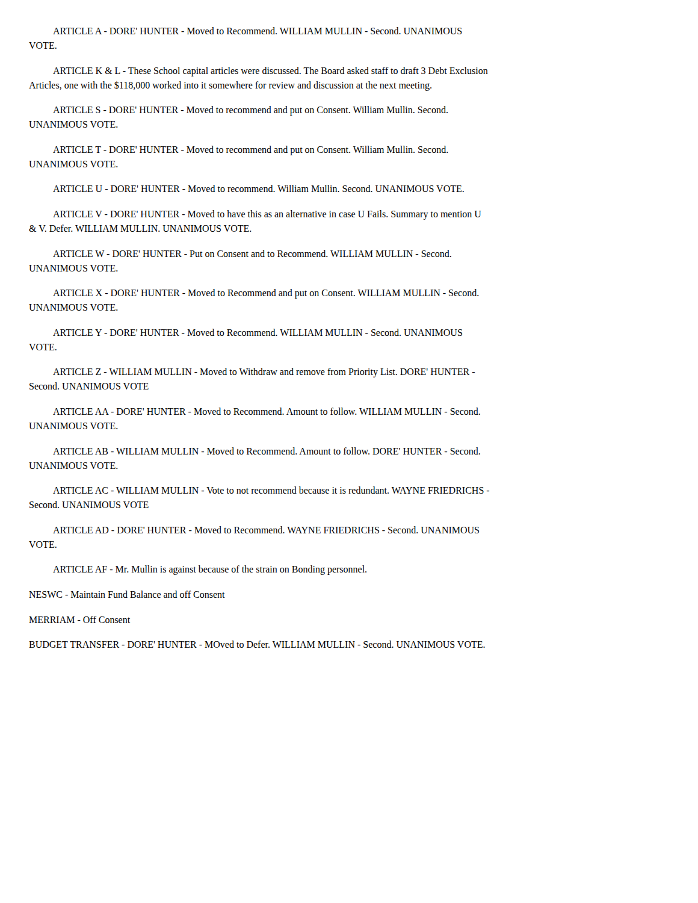ARTICLE A - DORE' HUNTER - Moved to Recommend. WILLIAM MULLIN - Second. UNANIMOUS VOTE.
ARTICLE K & L - These School capital articles were discussed. The Board asked staff to draft 3 Debt Exclusion Articles, one with the $118,000 worked into it somewhere for review and discussion at the next meeting.
ARTICLE S - DORE' HUNTER - Moved to recommend and put on Consent. William Mullin. Second. UNANIMOUS VOTE.
ARTICLE T - DORE' HUNTER - Moved to recommend and put on Consent. William Mullin. Second. UNANIMOUS VOTE.
ARTICLE U - DORE' HUNTER - Moved to recommend. William Mullin. Second. UNANIMOUS VOTE.
ARTICLE V - DORE' HUNTER - Moved to have this as an alternative in case U Fails. Summary to mention U & V. Defer. WILLIAM MULLIN. UNANIMOUS VOTE.
ARTICLE W - DORE' HUNTER - Put on Consent and to Recommend. WILLIAM MULLIN - Second. UNANIMOUS VOTE.
ARTICLE X - DORE' HUNTER - Moved to Recommend and put on Consent. WILLIAM MULLIN - Second. UNANIMOUS VOTE.
ARTICLE Y - DORE' HUNTER - Moved to Recommend. WILLIAM MULLIN - Second. UNANIMOUS VOTE.
ARTICLE Z - WILLIAM MULLIN - Moved to Withdraw and remove from Priority List. DORE' HUNTER - Second. UNANIMOUS VOTE
ARTICLE AA - DORE' HUNTER - Moved to Recommend. Amount to follow. WILLIAM MULLIN - Second. UNANIMOUS VOTE.
ARTICLE AB - WILLIAM MULLIN - Moved to Recommend. Amount to follow. DORE' HUNTER - Second. UNANIMOUS VOTE.
ARTICLE AC - WILLIAM MULLIN - Vote to not recommend because it is redundant. WAYNE FRIEDRICHS - Second. UNANIMOUS VOTE
ARTICLE AD - DORE' HUNTER - Moved to Recommend. WAYNE FRIEDRICHS - Second. UNANIMOUS VOTE.
ARTICLE AF - Mr. Mullin is against because of the strain on Bonding personnel.
NESWC - Maintain Fund Balance and off Consent
MERRIAM - Off Consent
BUDGET TRANSFER - DORE' HUNTER - MOved to Defer. WILLIAM MULLIN - Second. UNANIMOUS VOTE.